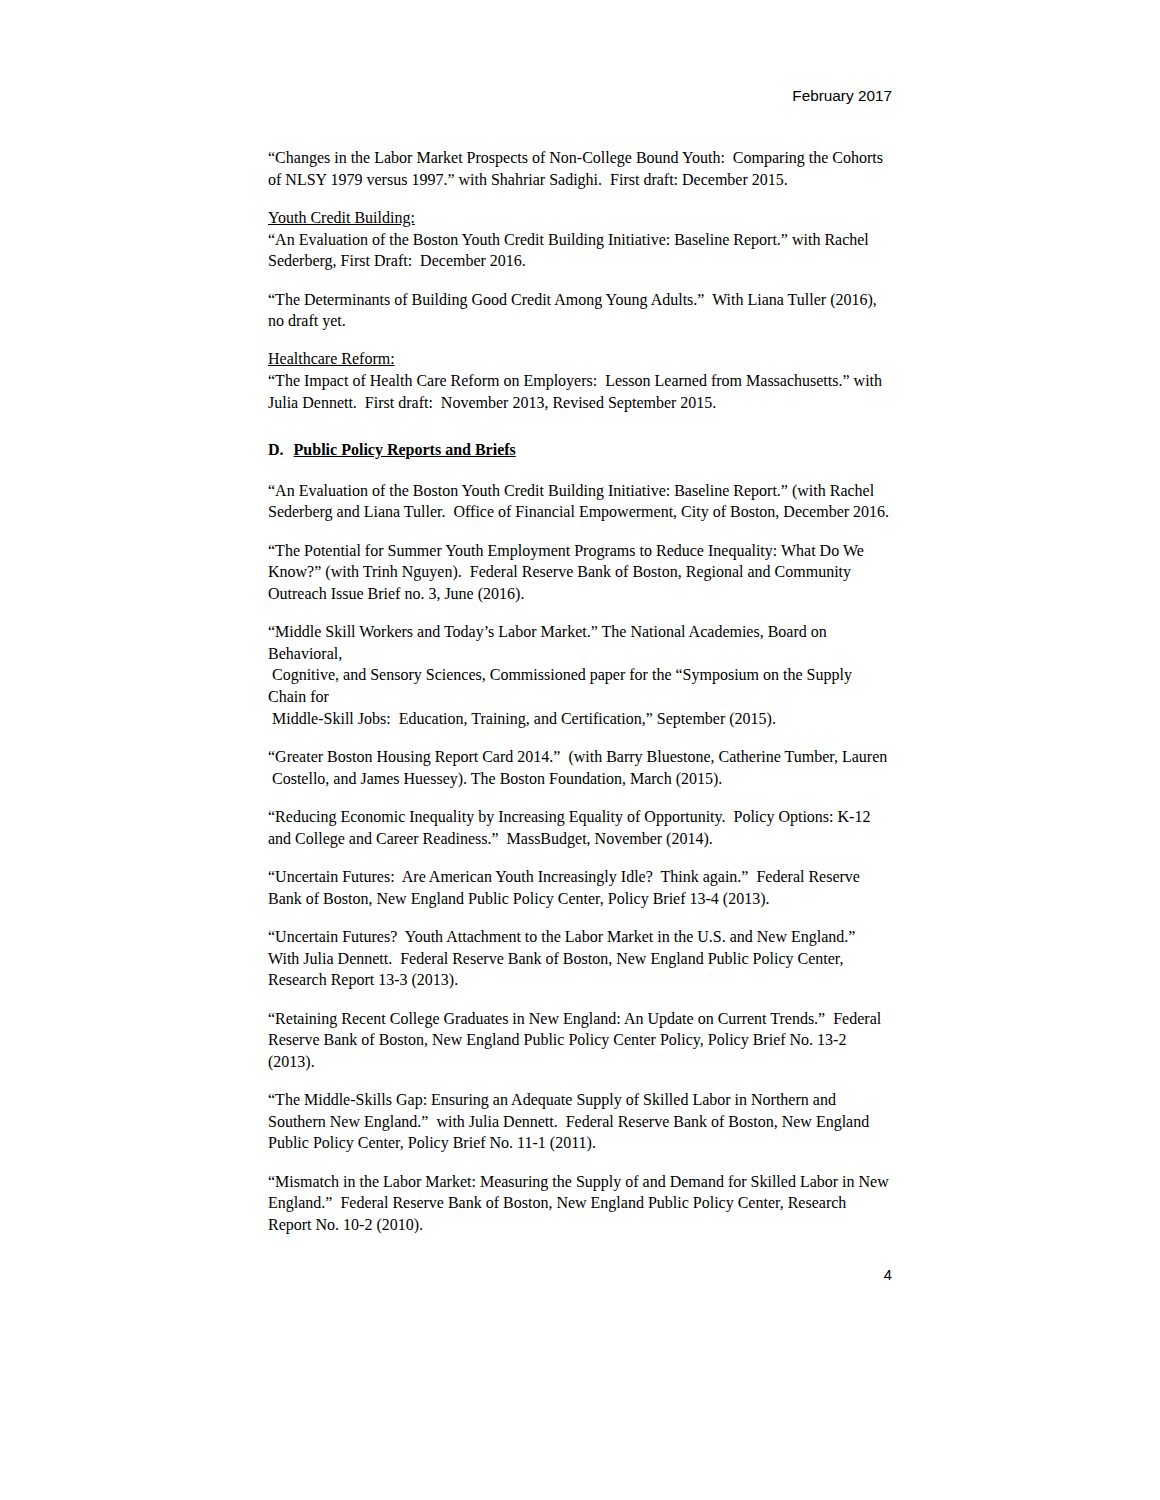February 2017
“Changes in the Labor Market Prospects of Non-College Bound Youth: Comparing the Cohorts of NLSY 1979 versus 1997.” with Shahriar Sadighi. First draft: December 2015.
Youth Credit Building:
“An Evaluation of the Boston Youth Credit Building Initiative: Baseline Report.” with Rachel Sederberg, First Draft: December 2016.
“The Determinants of Building Good Credit Among Young Adults.” With Liana Tuller (2016), no draft yet.
Healthcare Reform:
“The Impact of Health Care Reform on Employers: Lesson Learned from Massachusetts.” with Julia Dennett. First draft: November 2013, Revised September 2015.
D. Public Policy Reports and Briefs
“An Evaluation of the Boston Youth Credit Building Initiative: Baseline Report.” (with Rachel Sederberg and Liana Tuller. Office of Financial Empowerment, City of Boston, December 2016.
“The Potential for Summer Youth Employment Programs to Reduce Inequality: What Do We Know?” (with Trinh Nguyen). Federal Reserve Bank of Boston, Regional and Community Outreach Issue Brief no. 3, June (2016).
“Middle Skill Workers and Today’s Labor Market.” The National Academies, Board on Behavioral,
Cognitive, and Sensory Sciences, Commissioned paper for the “Symposium on the Supply Chain for
Middle-Skill Jobs: Education, Training, and Certification,” September (2015).
“Greater Boston Housing Report Card 2014.” (with Barry Bluestone, Catherine Tumber, Lauren
Costello, and James Huessey). The Boston Foundation, March (2015).
“Reducing Economic Inequality by Increasing Equality of Opportunity. Policy Options: K-12 and College and Career Readiness.” MassBudget, November (2014).
“Uncertain Futures: Are American Youth Increasingly Idle? Think again.” Federal Reserve Bank of Boston, New England Public Policy Center, Policy Brief 13-4 (2013).
“Uncertain Futures? Youth Attachment to the Labor Market in the U.S. and New England.”
With Julia Dennett. Federal Reserve Bank of Boston, New England Public Policy Center, Research Report 13-3 (2013).
“Retaining Recent College Graduates in New England: An Update on Current Trends.” Federal Reserve Bank of Boston, New England Public Policy Center Policy, Policy Brief No. 13-2 (2013).
“The Middle-Skills Gap: Ensuring an Adequate Supply of Skilled Labor in Northern and Southern New England.” with Julia Dennett. Federal Reserve Bank of Boston, New England Public Policy Center, Policy Brief No. 11-1 (2011).
“Mismatch in the Labor Market: Measuring the Supply of and Demand for Skilled Labor in New England.” Federal Reserve Bank of Boston, New England Public Policy Center, Research Report No. 10-2 (2010).
4